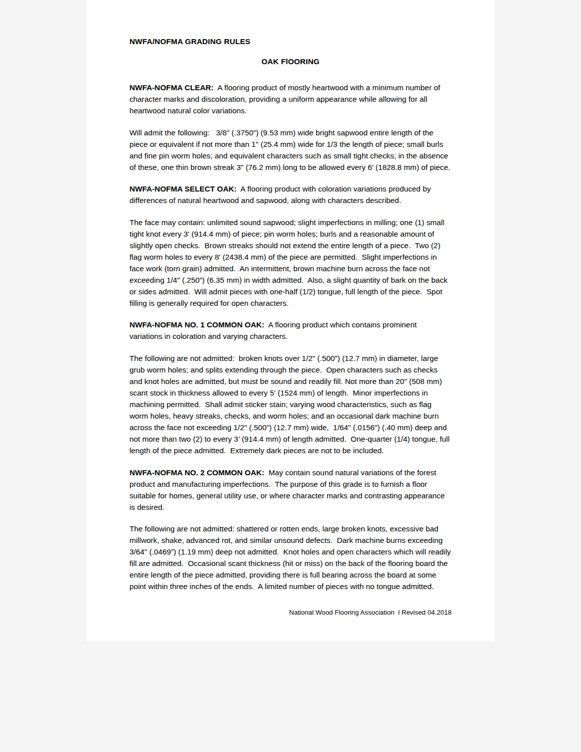NWFA/NOFMA GRADING RULES
OAK FlOORING
NWFA-NOFMA CLEAR: A flooring product of mostly heartwood with a minimum number of character marks and discoloration, providing a uniform appearance while allowing for all heartwood natural color variations.
Will admit the following: 3/8" (.3750”) (9.53 mm) wide bright sapwood entire length of the piece or equivalent if not more than 1" (25.4 mm) wide for 1/3 the length of piece; small burls and fine pin worm holes; and equivalent characters such as small tight checks; in the absence of these, one thin brown streak 3" (76.2 mm) long to be allowed every 6' (1828.8 mm) of piece.
NWFA-NOFMA SELECT OAK: A flooring product with coloration variations produced by differences of natural heartwood and sapwood, along with characters described.
The face may contain: unlimited sound sapwood; slight imperfections in milling; one (1) small tight knot every 3' (914.4 mm) of piece; pin worm holes; burls and a reasonable amount of slightly open checks. Brown streaks should not extend the entire length of a piece. Two (2) flag worm holes to every 8' (2438.4 mm) of the piece are permitted. Slight imperfections in face work (torn grain) admitted. An intermittent, brown machine burn across the face not exceeding 1/4" (.250”) (6.35 mm) in width admitted. Also, a slight quantity of bark on the back or sides admitted. Will admit pieces with one-half (1/2) tongue, full length of the piece. Spot filling is generally required for open characters.
NWFA-NOFMA NO. 1 COMMON OAK: A flooring product which contains prominent variations in coloration and varying characters.
The following are not admitted: broken knots over 1/2" (.500”) (12.7 mm) in diameter, large grub worm holes; and splits extending through the piece. Open characters such as checks and knot holes are admitted, but must be sound and readily fill. Not more than 20" (508 mm) scant stock in thickness allowed to every 5' (1524 mm) of length. Minor imperfections in machining permitted. Shall admit sticker stain; varying wood characteristics, such as flag worm holes, heavy streaks, checks, and worm holes; and an occasional dark machine burn across the face not exceeding 1/2" (.500”) (12.7 mm) wide, 1/64" (.0156”) (.40 mm) deep and not more than two (2) to every 3’ (914.4 mm) of length admitted. One-quarter (1/4) tongue, full length of the piece admitted. Extremely dark pieces are not to be included.
NWFA-NOFMA NO. 2 COMMON OAK: May contain sound natural variations of the forest product and manufacturing imperfections. The purpose of this grade is to furnish a floor suitable for homes, general utility use, or where character marks and contrasting appearance is desired.
The following are not admitted: shattered or rotten ends, large broken knots, excessive bad millwork, shake, advanced rot, and similar unsound defects. Dark machine burns exceeding 3/64" (.0469”) (1.19 mm) deep not admitted. Knot holes and open characters which will readily fill are admitted. Occasional scant thickness (hit or miss) on the back of the flooring board the entire length of the piece admitted, providing there is full bearing across the board at some point within three inches of the ends. A limited number of pieces with no tongue admitted.
National Wood Flooring Association l Revised 04.2018